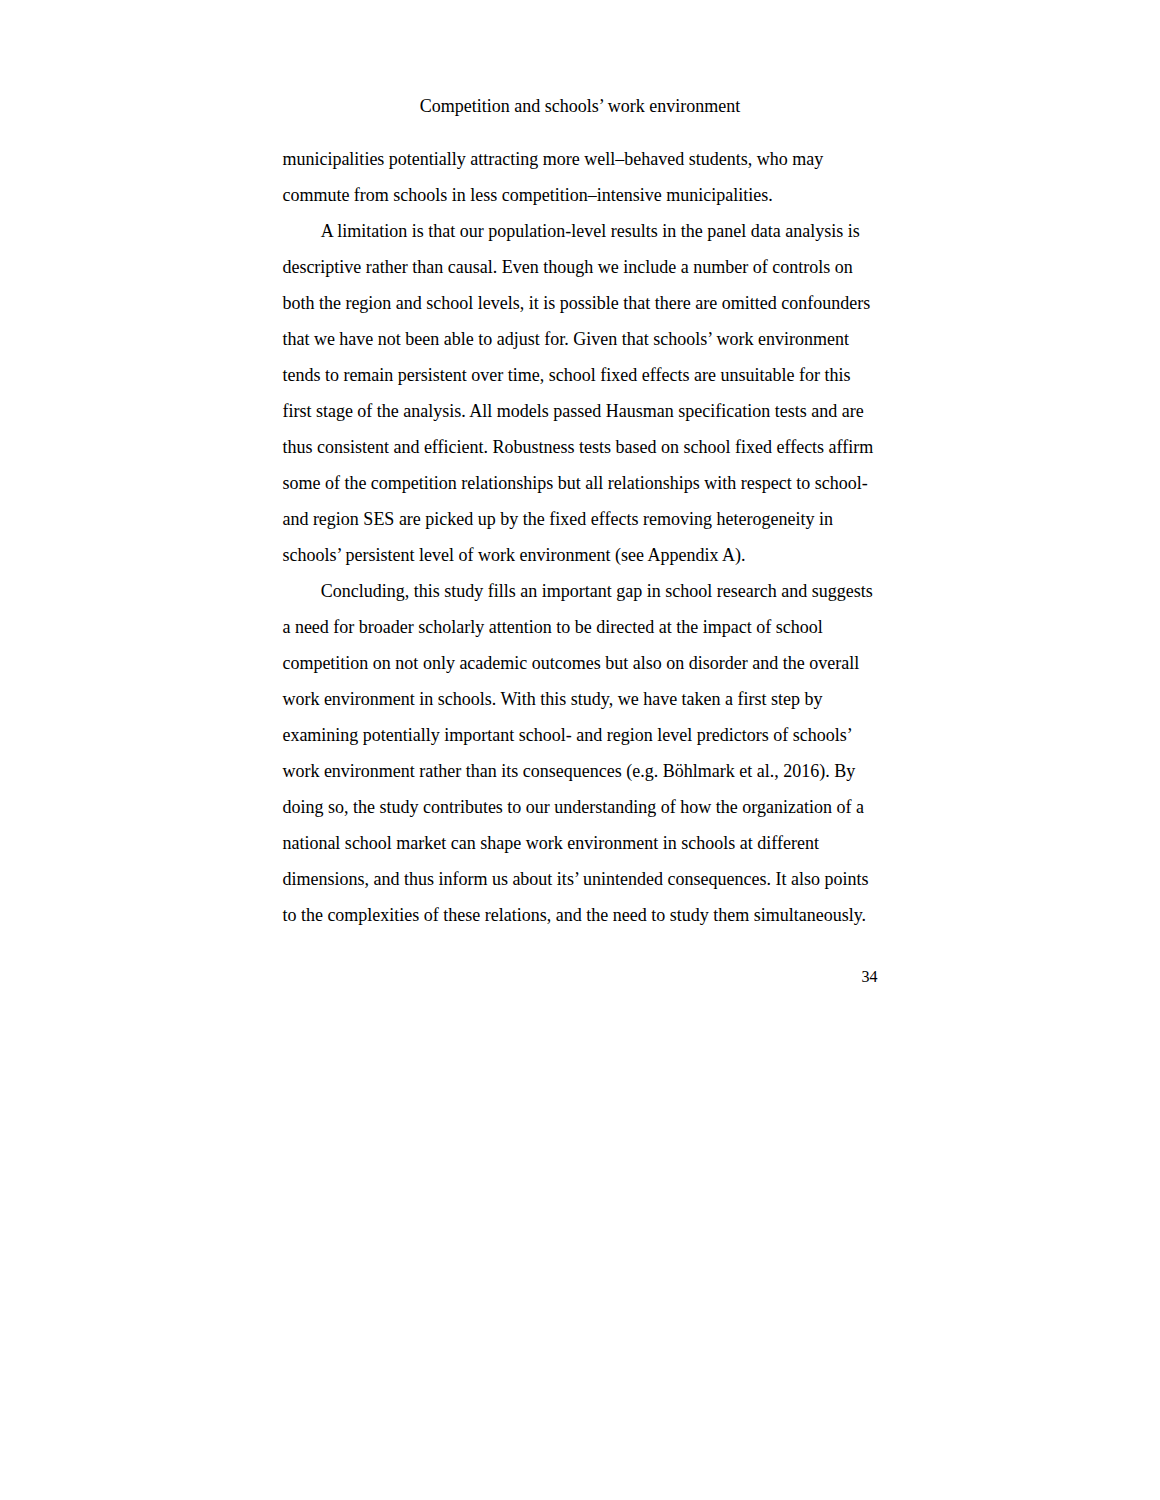Competition and schools’ work environment
municipalities potentially attracting more well–behaved students, who may commute from schools in less competition–intensive municipalities.
A limitation is that our population-level results in the panel data analysis is descriptive rather than causal. Even though we include a number of controls on both the region and school levels, it is possible that there are omitted confounders that we have not been able to adjust for. Given that schools’ work environment tends to remain persistent over time, school fixed effects are unsuitable for this first stage of the analysis. All models passed Hausman specification tests and are thus consistent and efficient. Robustness tests based on school fixed effects affirm some of the competition relationships but all relationships with respect to school- and region SES are picked up by the fixed effects removing heterogeneity in schools’ persistent level of work environment (see Appendix A).
Concluding, this study fills an important gap in school research and suggests a need for broader scholarly attention to be directed at the impact of school competition on not only academic outcomes but also on disorder and the overall work environment in schools. With this study, we have taken a first step by examining potentially important school- and region level predictors of schools’ work environment rather than its consequences (e.g. Böhlmark et al., 2016). By doing so, the study contributes to our understanding of how the organization of a national school market can shape work environment in schools at different dimensions, and thus inform us about its’ unintended consequences. It also points to the complexities of these relations, and the need to study them simultaneously.
34